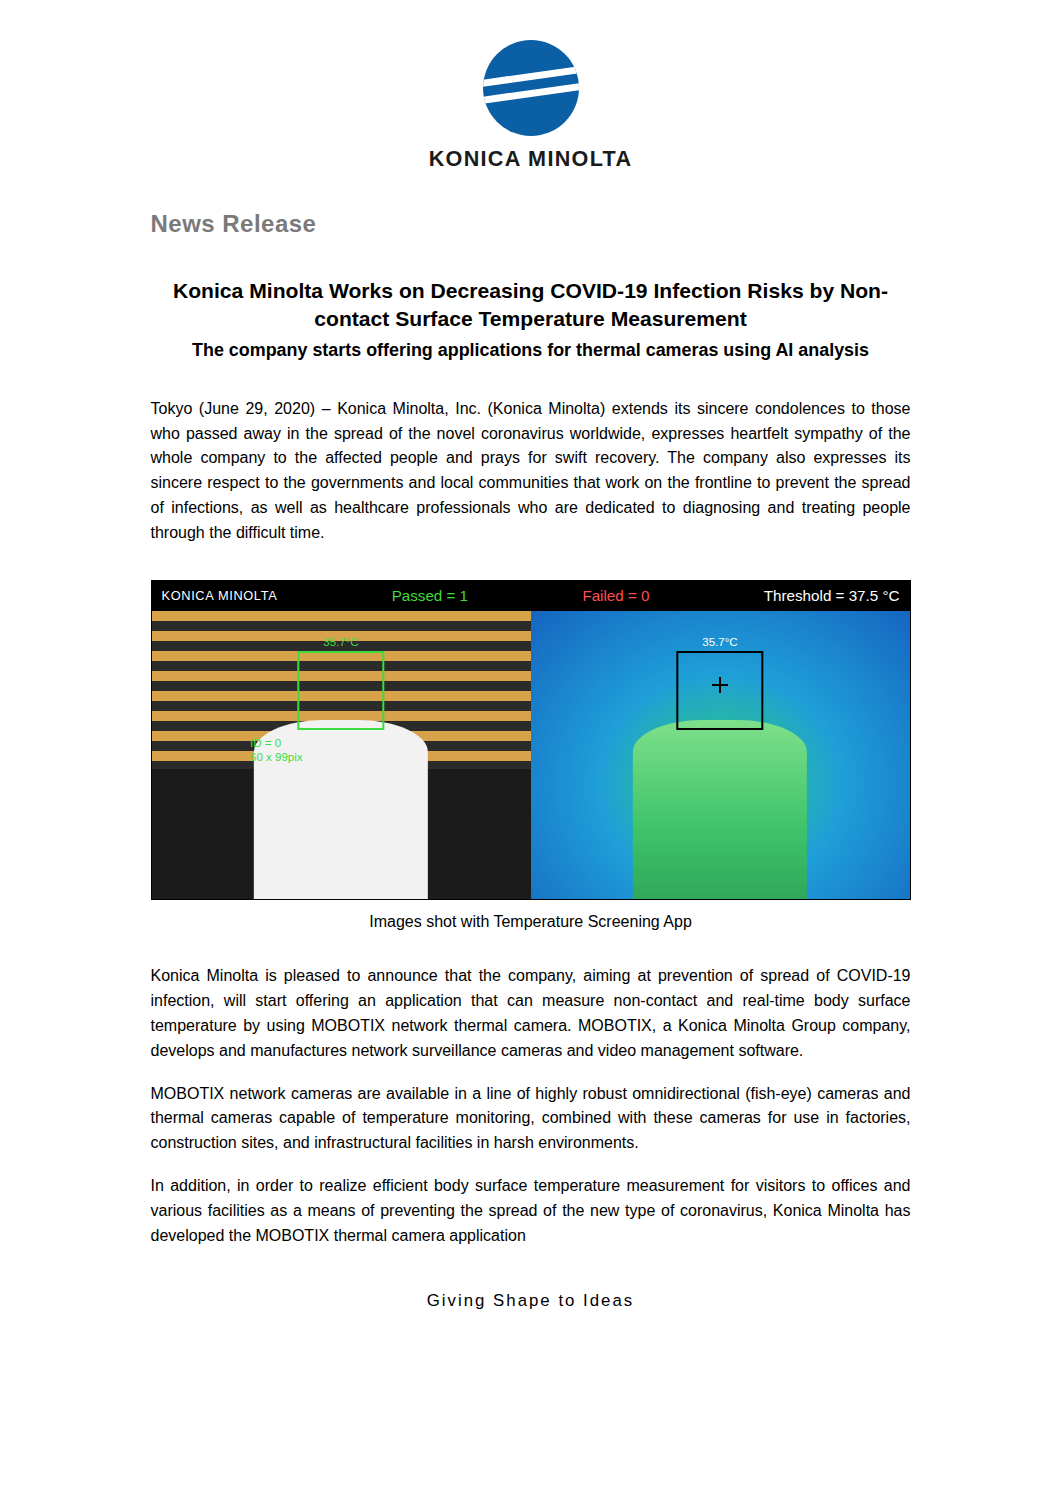KONICA MINOLTA
News Release
Konica Minolta Works on Decreasing COVID-19 Infection Risks by Non-contact Surface Temperature Measurement
The company starts offering applications for thermal cameras using AI analysis
Tokyo (June 29, 2020) – Konica Minolta, Inc. (Konica Minolta) extends its sincere condolences to those who passed away in the spread of the novel coronavirus worldwide, expresses heartfelt sympathy of the whole company to the affected people and prays for swift recovery. The company also expresses its sincere respect to the governments and local communities that work on the frontline to prevent the spread of infections, as well as healthcare professionals who are dedicated to diagnosing and treating people through the difficult time.
KONICA MINOLTA Passed = 1 Failed = 0 Threshold = 37.5 °C
35.7°C
ID = 0
60 x 99pix
35.7°C
Images shot with Temperature Screening App
Konica Minolta is pleased to announce that the company, aiming at prevention of spread of COVID-19 infection, will start offering an application that can measure non-contact and real-time body surface temperature by using MOBOTIX network thermal camera. MOBOTIX, a Konica Minolta Group company, develops and manufactures network surveillance cameras and video management software.
MOBOTIX network cameras are available in a line of highly robust omnidirectional (fish-eye) cameras and thermal cameras capable of temperature monitoring, combined with these cameras for use in factories, construction sites, and infrastructural facilities in harsh environments.
In addition, in order to realize efficient body surface temperature measurement for visitors to offices and various facilities as a means of preventing the spread of the new type of coronavirus, Konica Minolta has developed the MOBOTIX thermal camera application
Giving Shape to Ideas